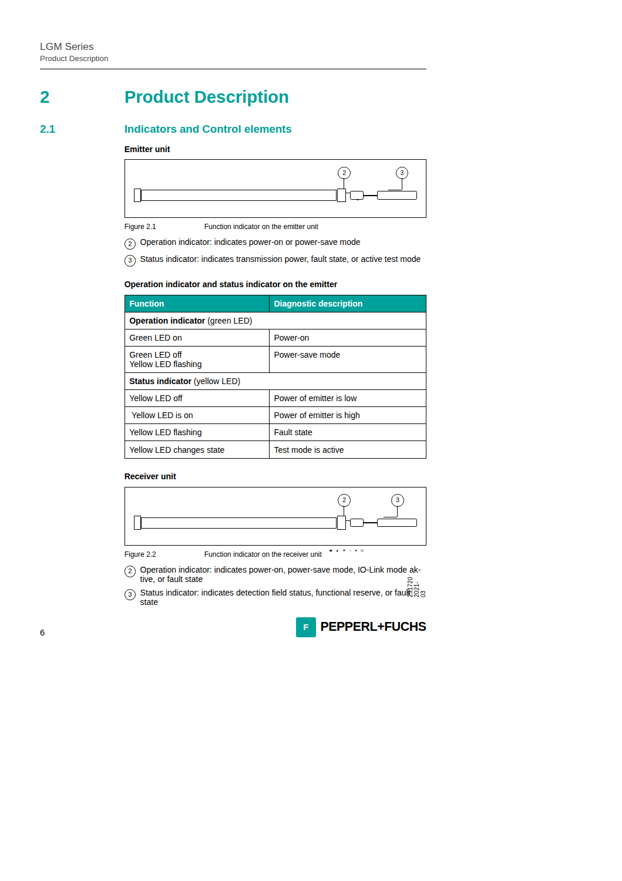LGM Series
Product Description
2
Product Description
2.1
Indicators and Control elements
Emitter unit
2
3
Figure 2.1 Function indicator on the emitter unit
2 Operation indicator: indicates power-on or power-save mode
3 Status indicator: indicates transmission power, fault state, or active test mode
Operation indicator and status indicator on the emitter
| Function | Diagnostic description |
| --- | --- |
| Operation indicator (green LED) |
| Green LED on | Power-on |
| Green LED off Yellow LED flashing | Power-save mode |
| Status indicator (yellow LED) |
| Yellow LED off | Power of emitter is low |
| Yellow LED is on | Power of emitter is high |
| Yellow LED flashing | Fault state |
| Yellow LED changes state | Test mode is active |
Receiver unit
2
3
◀ ▲ ▼ ○ ● ◎
Figure 2.2 Function indicator on the receiver unit
2 Operation indicator: indicates power-on, power-save mode, IO-Link mode ak-
tive, or fault state
3 Status indicator: indicates detection field status, functional reserve, or fault
state
6
251720 2021-03
F
PEPPERL+FUCHS